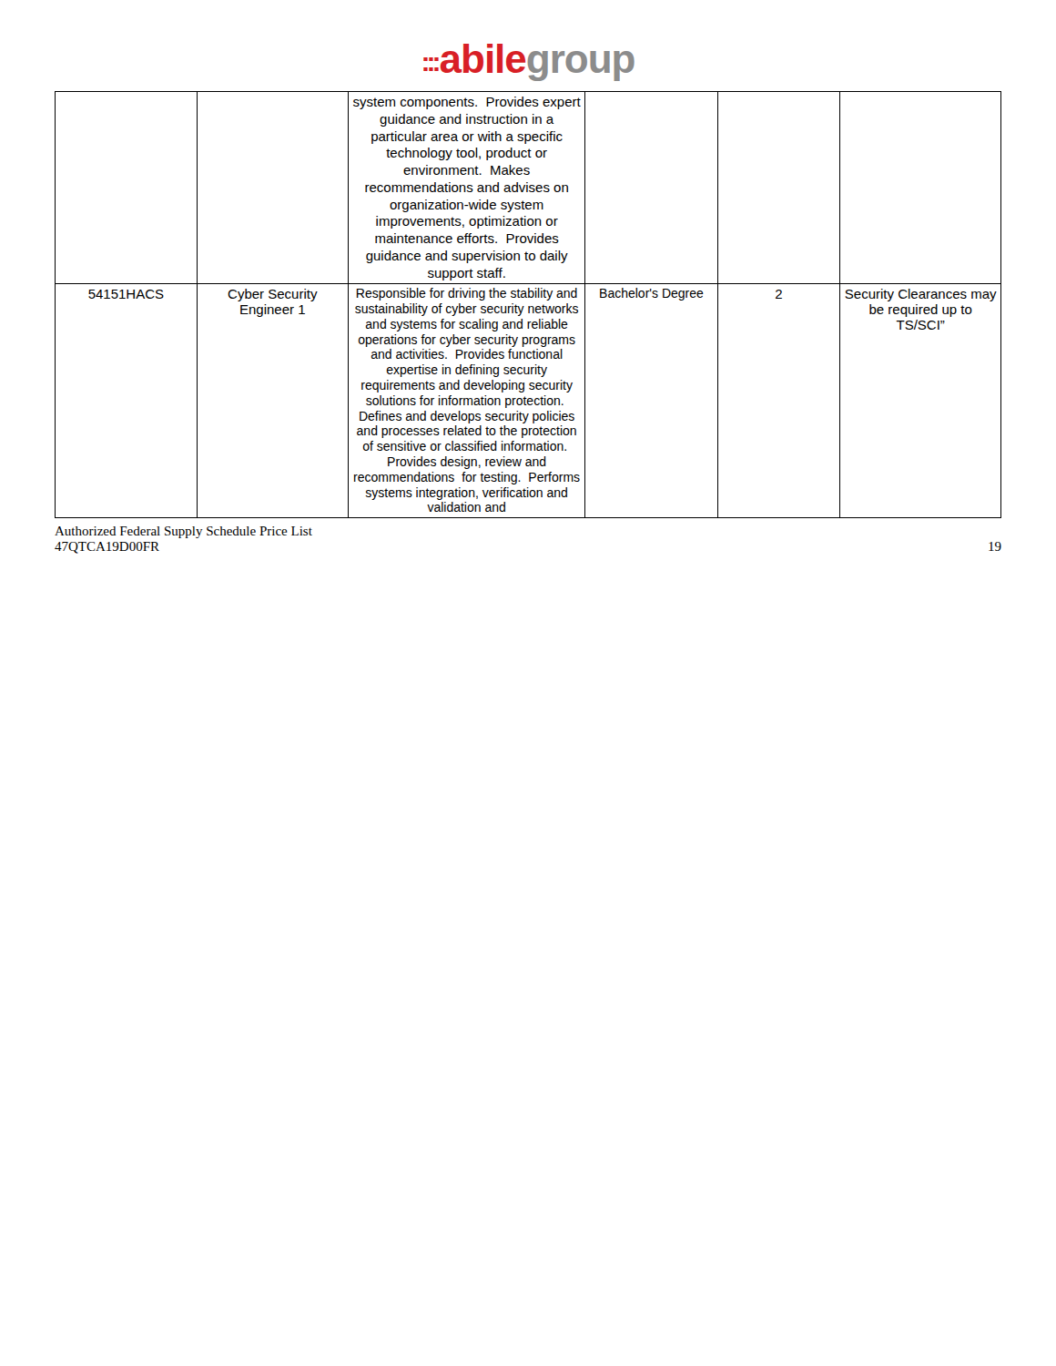::: abile group
| | | system components. Provides expert guidance and instruction in a particular area or with a specific technology tool, product or environment. Makes recommendations and advises on organization-wide system improvements, optimization or maintenance efforts. Provides guidance and supervision to daily support staff. | | | |
| 54151HACS | Cyber Security Engineer 1 | Responsible for driving the stability and sustainability of cyber security networks and systems for scaling and reliable operations for cyber security programs and activities. Provides functional expertise in defining security requirements and developing security solutions for information protection. Defines and develops security policies and processes related to the protection of sensitive or classified information. Provides design, review and recommendations for testing. Performs systems integration, verification and validation and | Bachelor's Degree | 2 | Security Clearances may be required up to TS/SCI” |
Authorized Federal Supply Schedule Price List
47QTCA19D00FR
19